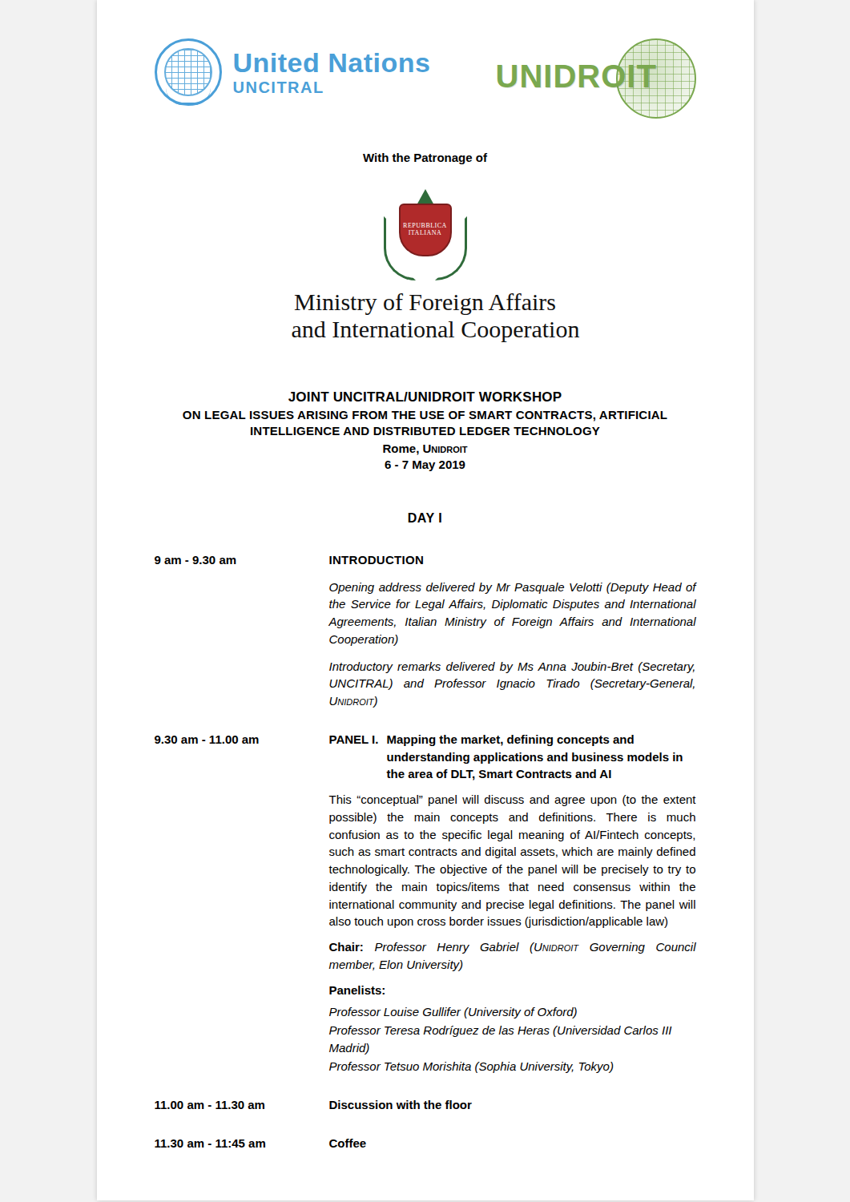United Nations UNCITRAL
UNIDROIT
With the Patronage of
REPUBBLICA
ITALIANA
Ministry of Foreign Affairs and International Cooperation
JOINT UNCITRAL/UNIDROIT WORKSHOP
ON LEGAL ISSUES ARISING FROM THE USE OF SMART CONTRACTS, ARTIFICIAL
INTELLIGENCE AND DISTRIBUTED LEDGER TECHNOLOGY
Rome, Unidroit
6 - 7 May 2019
DAY I
9 am - 9.30 am
INTRODUCTION
Opening address delivered by Mr Pasquale Velotti (Deputy Head of the Service for Legal Affairs, Diplomatic Disputes and International Agreements, Italian Ministry of Foreign Affairs and International Cooperation)
Introductory remarks delivered by Ms Anna Joubin-Bret (Secretary, UNCITRAL) and Professor Ignacio Tirado (Secretary-General, Unidroit)
9.30 am - 11.00 am
PANEL I.
Mapping the market, defining concepts and understanding applications and business models in the area of DLT, Smart Contracts and AI
This “conceptual” panel will discuss and agree upon (to the extent possible) the main concepts and definitions. There is much confusion as to the specific legal meaning of AI/Fintech concepts, such as smart contracts and digital assets, which are mainly defined technologically. The objective of the panel will be precisely to try to identify the main topics/items that need consensus within the international community and precise legal definitions. The panel will also touch upon cross border issues (jurisdiction/applicable law)
Chair: Professor Henry Gabriel (Unidroit Governing Council member, Elon University)
Panelists:
Professor Louise Gullifer (University of Oxford)
Professor Teresa Rodríguez de las Heras (Universidad Carlos III Madrid)
Professor Tetsuo Morishita (Sophia University, Tokyo)
11.00 am - 11.30 am
Discussion with the floor
11.30 am - 11:45 am
Coffee